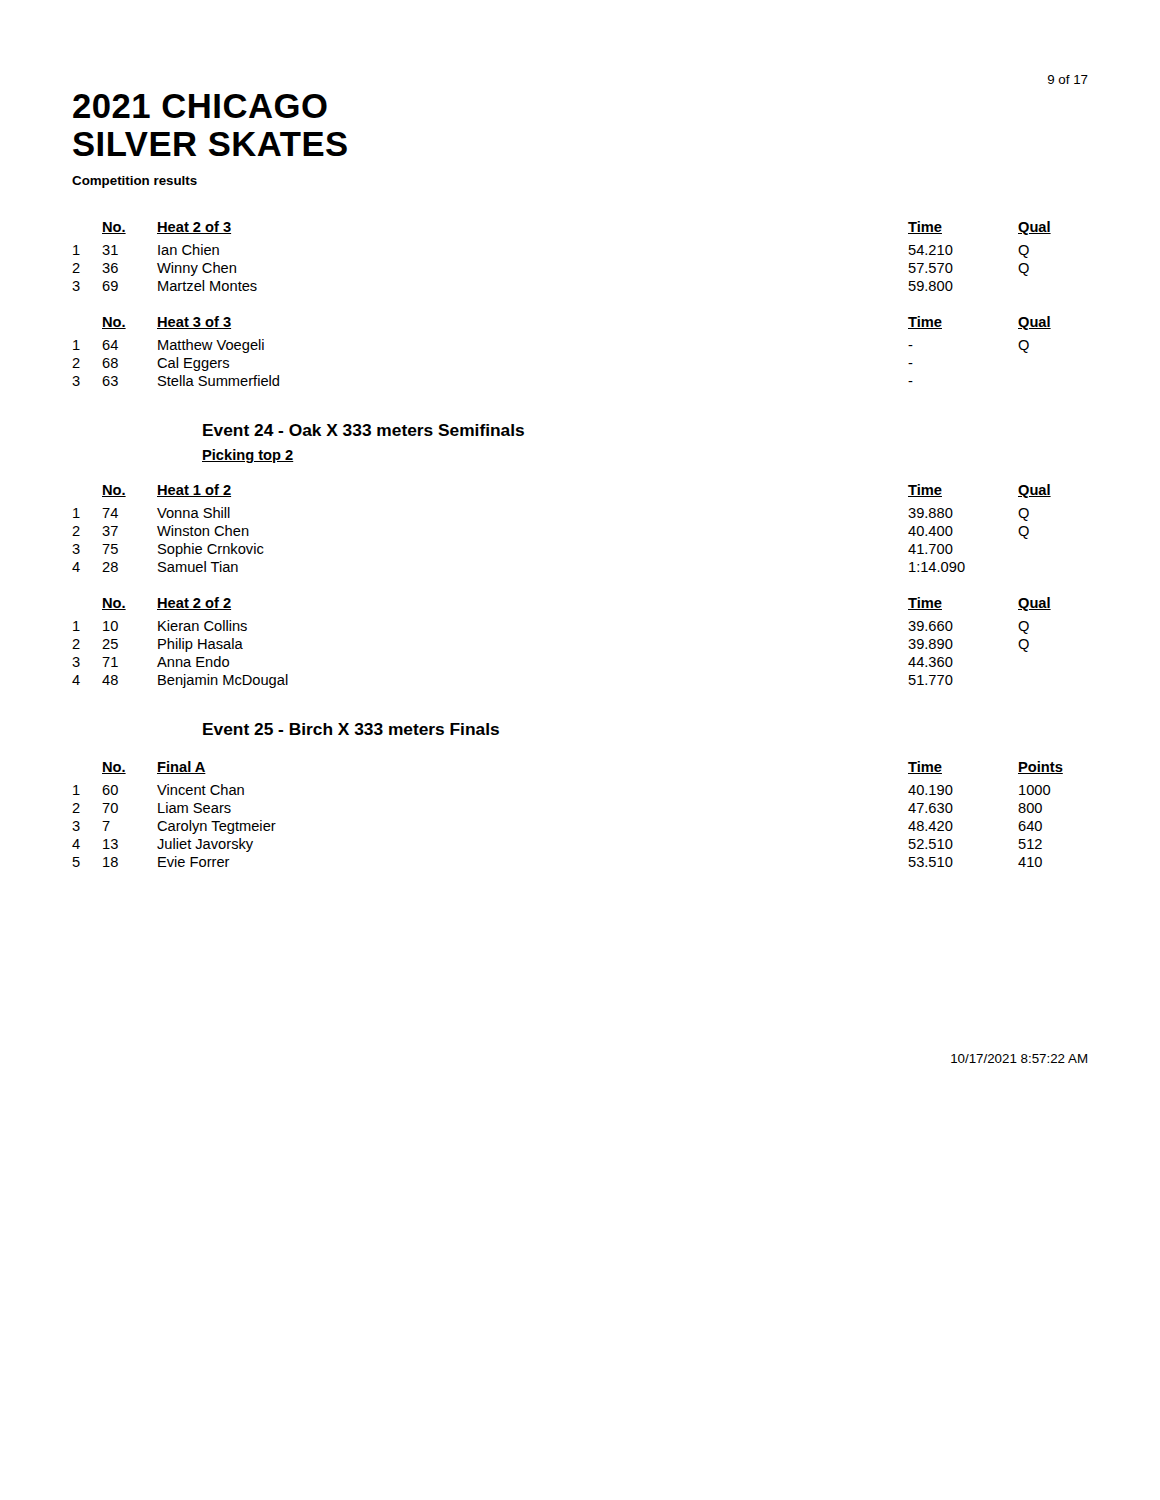9 of 17
2021 CHICAGO
SILVER SKATES
Competition results
| | No. | Heat 2 of 3 | Time | Qual |
| --- | --- | --- | --- | --- |
| 1 | 31 | Ian Chien | 54.210 | Q |
| 2 | 36 | Winny Chen | 57.570 | Q |
| 3 | 69 | Martzel Montes | 59.800 | |
| | No. | Heat 3 of 3 | Time | Qual |
| --- | --- | --- | --- | --- |
| 1 | 64 | Matthew Voegeli | - | Q |
| 2 | 68 | Cal Eggers | - | |
| 3 | 63 | Stella Summerfield | - | |
Event 24 - Oak X 333 meters Semifinals
Picking top 2
| | No. | Heat 1 of 2 | Time | Qual |
| --- | --- | --- | --- | --- |
| 1 | 74 | Vonna Shill | 39.880 | Q |
| 2 | 37 | Winston Chen | 40.400 | Q |
| 3 | 75 | Sophie Crnkovic | 41.700 | |
| 4 | 28 | Samuel Tian | 1:14.090 | |
| | No. | Heat 2 of 2 | Time | Qual |
| --- | --- | --- | --- | --- |
| 1 | 10 | Kieran Collins | 39.660 | Q |
| 2 | 25 | Philip Hasala | 39.890 | Q |
| 3 | 71 | Anna Endo | 44.360 | |
| 4 | 48 | Benjamin McDougal | 51.770 | |
Event 25 - Birch X 333 meters Finals
| | No. | Final A | Time | Points |
| --- | --- | --- | --- | --- |
| 1 | 60 | Vincent Chan | 40.190 | 1000 |
| 2 | 70 | Liam Sears | 47.630 | 800 |
| 3 | 7 | Carolyn Tegtmeier | 48.420 | 640 |
| 4 | 13 | Juliet Javorsky | 52.510 | 512 |
| 5 | 18 | Evie Forrer | 53.510 | 410 |
10/17/2021 8:57:22 AM